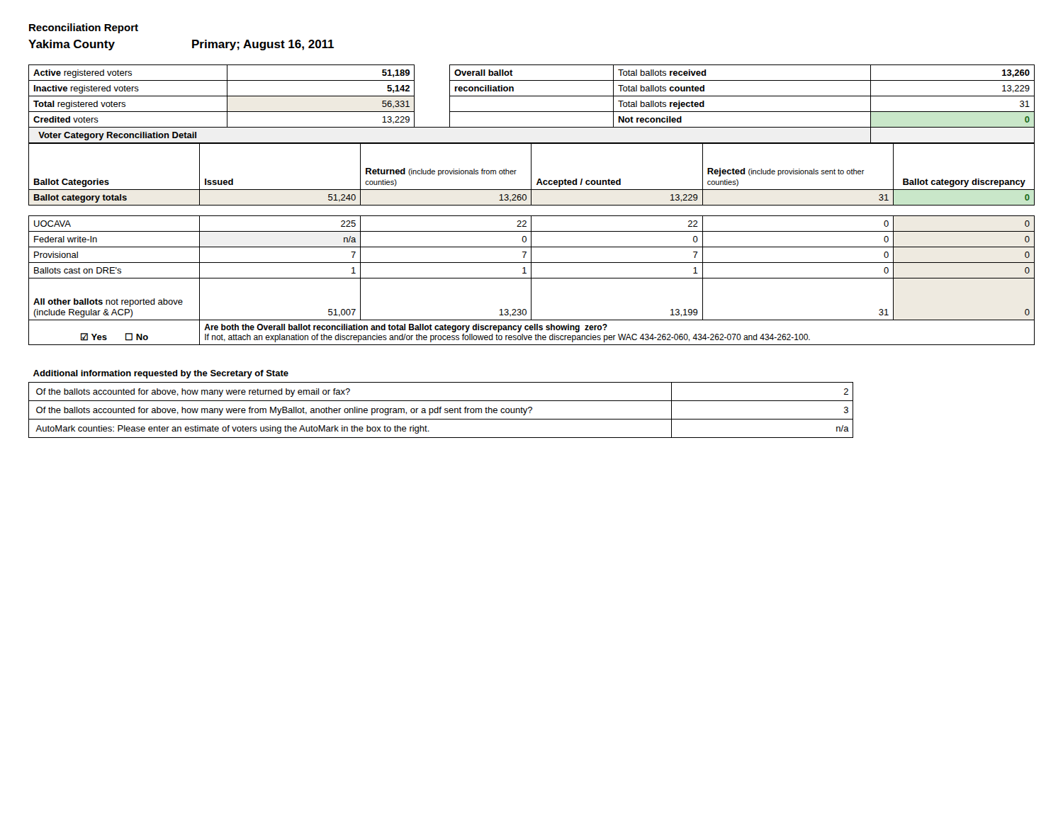Reconciliation Report
Yakima County Primary; August 16, 2011
| Active registered voters | 51,189 | | Overall ballot | Total ballots received | 13,260 |
| Inactive registered voters | 5,142 | | reconciliation | Total ballots counted | 13,229 |
| Total registered voters | 56,331 | | | Total ballots rejected | 31 |
| Credited voters | 13,229 | | | Not reconciled | 0 |
| Voter Category Reconciliation Detail | |
| Ballot Categories | Issued | Returned (include provisionals from other counties) | Accepted / counted | Rejected (include provisionals sent to other counties) | Ballot category discrepancy |
| Ballot category totals | 51,240 | 13,260 | 13,229 | 31 | 0 |
| UOCAVA | 225 | 22 | 22 | 0 | 0 |
| Federal write-In | n/a | 0 | 0 | 0 | 0 |
| Provisional | 7 | 7 | 7 | 0 | 0 |
| Ballots cast on DRE's | 1 | 1 | 1 | 0 | 0 |
| All other ballots not reported above (include Regular & ACP) | 51,007 | 13,230 | 13,199 | 31 | 0 |
| ☑ Yes ☐ No | Are both the Overall ballot reconciliation and total Ballot category discrepancy cells showing zero? If not, attach an explanation of the discrepancies and/or the process followed to resolve the discrepancies per WAC 434-262-060, 434-262-070 and 434-262-100. |
| Additional information requested by the Secretary of State |
| Of the ballots accounted for above, how many were returned by email or fax? | 2 |
| Of the ballots accounted for above, how many were from MyBallot, another online program, or a pdf sent from the county? | 3 |
| AutoMark counties: Please enter an estimate of voters using the AutoMark in the box to the right. | n/a |